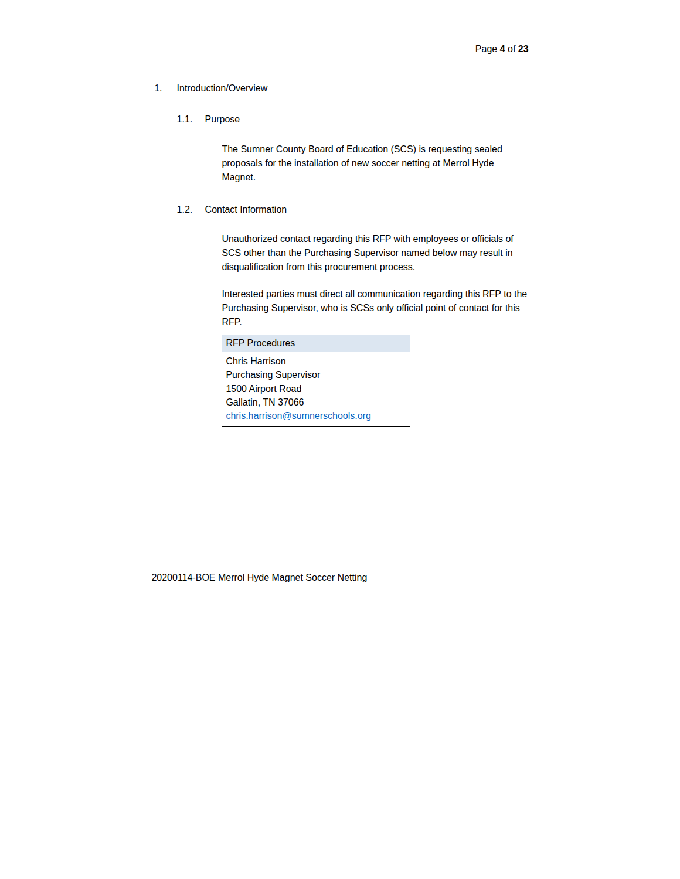Page 4 of 23
Introduction/Overview
Purpose
The Sumner County Board of Education (SCS) is requesting sealed proposals for the installation of new soccer netting at Merrol Hyde Magnet.
Contact Information
Unauthorized contact regarding this RFP with employees or officials of SCS other than the Purchasing Supervisor named below may result in disqualification from this procurement process.
Interested parties must direct all communication regarding this RFP to the Purchasing Supervisor, who is SCSs only official point of contact for this RFP.
| RFP Procedures |
| Chris Harrison Purchasing Supervisor 1500 Airport Road Gallatin, TN 37066 chris.harrison@sumnerschools.org |
20200114-BOE Merrol Hyde Magnet Soccer Netting